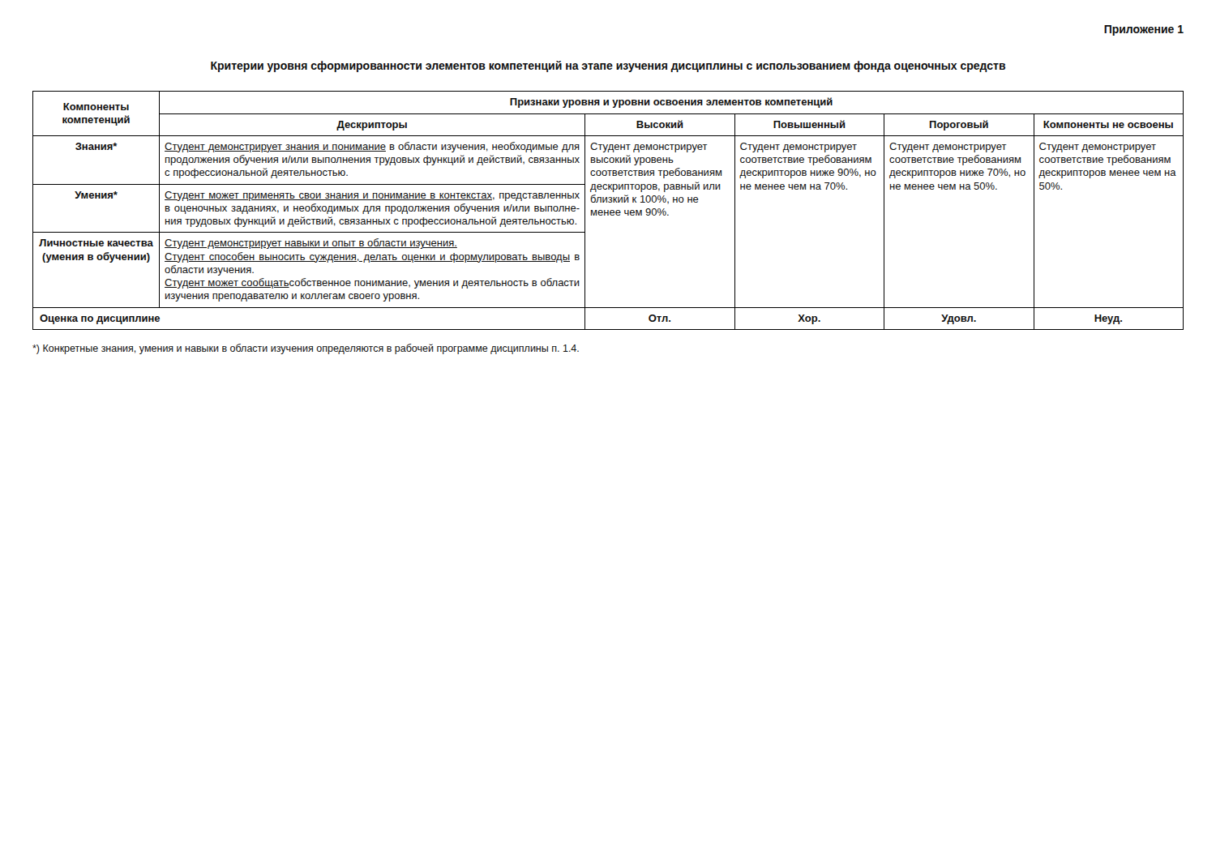Приложение 1
Критерии уровня сформированности элементов компетенций на этапе изучения дисциплины с использованием фонда оценочных средств
| Компоненты компетенций | Признаки уровня и уровни освоения элементов компетенций |
| --- | --- |
| Дескрипторы | Высокий | Повышенный | Пороговый | Компоненты не освоены |
| Знания* | Студент демонстрирует знания и понимание в области изучения, необходимые для продолжения обучения и/или выполнения трудовых функций и действий, связанных с профессиональной деятельностью. | Студент демонстрирует высокий уровень соответствия требованиям дескрипторов, равный или близкий к 100%, но не менее чем 90%. | Студент демонстрирует соответствие требованиям дескрипторов ниже 90%, но не менее чем на 70%. | Студент демонстрирует соответствие требованиям дескрипторов ниже 70%, но не менее чем на 50%. | Студент демонстрирует соответствие требованиям дескрипторов менее чем на 50%. |
| Умения* | Студент может применять свои знания и понимание в контекстах , представленных в оценочных заданиях, и необходимых для продолжения обучения и/или выполнения трудовых функций и действий, связанных с профессиональной деятельностью. |
| Личностные качества (умения в обучении) | Студент демонстрирует навыки и опыт в области изучения. Студент способен выносить суждения, делать оценки и формулировать выводы в области изучения. Студент может сообщать собственное понимание, умения и деятельность в области изучения преподавателю и коллегам своего уровня. |
| Оценка по дисциплине | Отл. | Хор. | Удовл. | Неуд. |
*) Конкретные знания, умения и навыки в области изучения определяются в рабочей программе дисциплины п. 1.4.